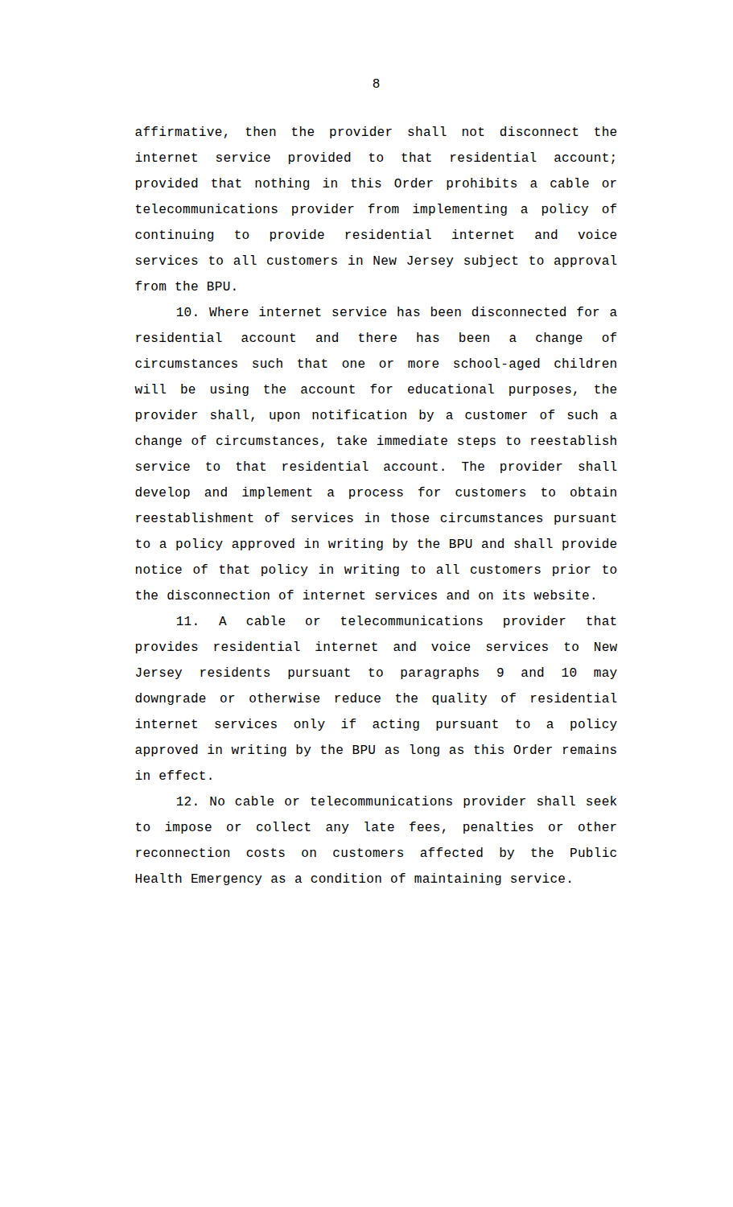8
affirmative, then the provider shall not disconnect the internet service provided to that residential account; provided that nothing in this Order prohibits a cable or telecommunications provider from implementing a policy of continuing to provide residential internet and voice services to all customers in New Jersey subject to approval from the BPU.
10. Where internet service has been disconnected for a residential account and there has been a change of circumstances such that one or more school-aged children will be using the account for educational purposes, the provider shall, upon notification by a customer of such a change of circumstances, take immediate steps to reestablish service to that residential account. The provider shall develop and implement a process for customers to obtain reestablishment of services in those circumstances pursuant to a policy approved in writing by the BPU and shall provide notice of that policy in writing to all customers prior to the disconnection of internet services and on its website.
11. A cable or telecommunications provider that provides residential internet and voice services to New Jersey residents pursuant to paragraphs 9 and 10 may downgrade or otherwise reduce the quality of residential internet services only if acting pursuant to a policy approved in writing by the BPU as long as this Order remains in effect.
12. No cable or telecommunications provider shall seek to impose or collect any late fees, penalties or other reconnection costs on customers affected by the Public Health Emergency as a condition of maintaining service.